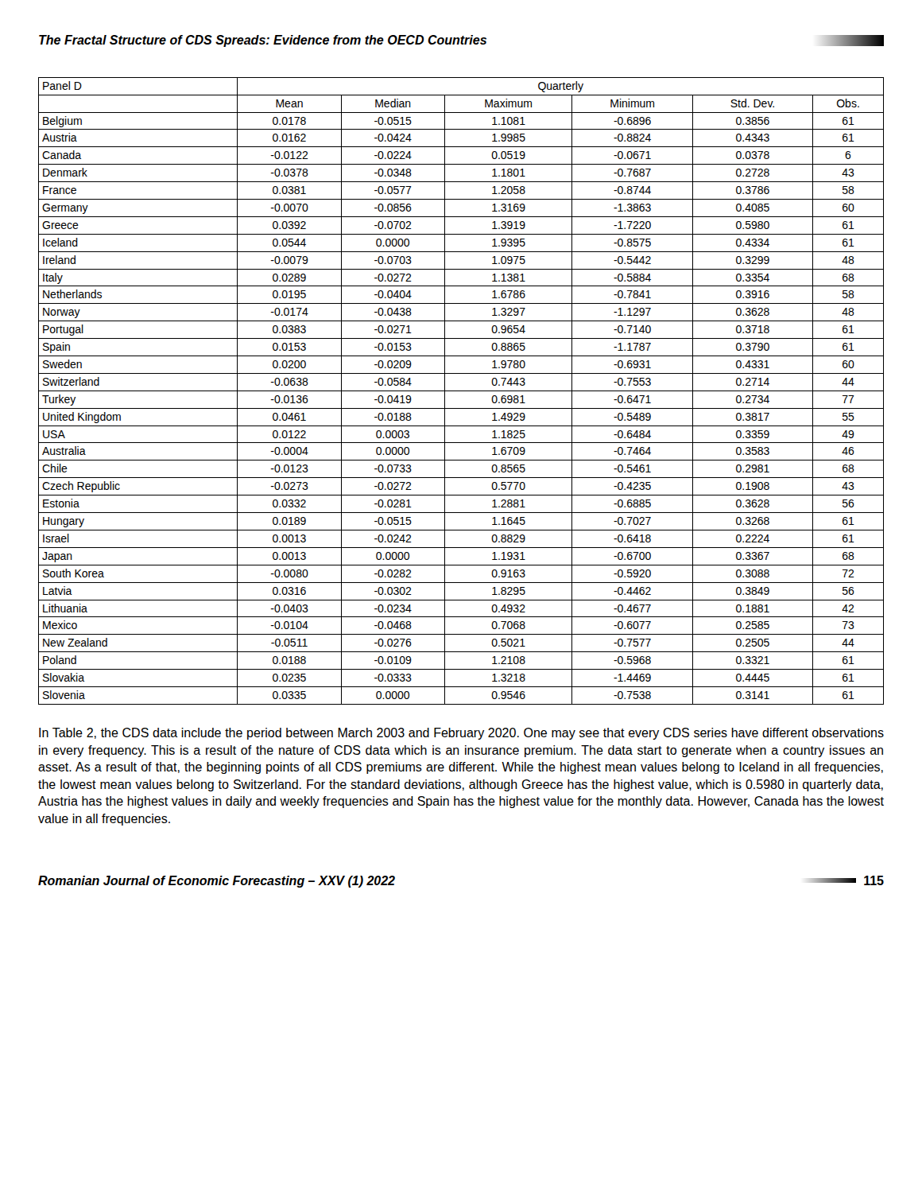The Fractal Structure of CDS Spreads: Evidence from the OECD Countries
| Panel D | Quarterly |
| --- | --- |
| | Mean | Median | Maximum | Minimum | Std. Dev. | Obs. |
| Belgium | 0.0178 | -0.0515 | 1.1081 | -0.6896 | 0.3856 | 61 |
| Austria | 0.0162 | -0.0424 | 1.9985 | -0.8824 | 0.4343 | 61 |
| Canada | -0.0122 | -0.0224 | 0.0519 | -0.0671 | 0.0378 | 6 |
| Denmark | -0.0378 | -0.0348 | 1.1801 | -0.7687 | 0.2728 | 43 |
| France | 0.0381 | -0.0577 | 1.2058 | -0.8744 | 0.3786 | 58 |
| Germany | -0.0070 | -0.0856 | 1.3169 | -1.3863 | 0.4085 | 60 |
| Greece | 0.0392 | -0.0702 | 1.3919 | -1.7220 | 0.5980 | 61 |
| Iceland | 0.0544 | 0.0000 | 1.9395 | -0.8575 | 0.4334 | 61 |
| Ireland | -0.0079 | -0.0703 | 1.0975 | -0.5442 | 0.3299 | 48 |
| Italy | 0.0289 | -0.0272 | 1.1381 | -0.5884 | 0.3354 | 68 |
| Netherlands | 0.0195 | -0.0404 | 1.6786 | -0.7841 | 0.3916 | 58 |
| Norway | -0.0174 | -0.0438 | 1.3297 | -1.1297 | 0.3628 | 48 |
| Portugal | 0.0383 | -0.0271 | 0.9654 | -0.7140 | 0.3718 | 61 |
| Spain | 0.0153 | -0.0153 | 0.8865 | -1.1787 | 0.3790 | 61 |
| Sweden | 0.0200 | -0.0209 | 1.9780 | -0.6931 | 0.4331 | 60 |
| Switzerland | -0.0638 | -0.0584 | 0.7443 | -0.7553 | 0.2714 | 44 |
| Turkey | -0.0136 | -0.0419 | 0.6981 | -0.6471 | 0.2734 | 77 |
| United Kingdom | 0.0461 | -0.0188 | 1.4929 | -0.5489 | 0.3817 | 55 |
| USA | 0.0122 | 0.0003 | 1.1825 | -0.6484 | 0.3359 | 49 |
| Australia | -0.0004 | 0.0000 | 1.6709 | -0.7464 | 0.3583 | 46 |
| Chile | -0.0123 | -0.0733 | 0.8565 | -0.5461 | 0.2981 | 68 |
| Czech Republic | -0.0273 | -0.0272 | 0.5770 | -0.4235 | 0.1908 | 43 |
| Estonia | 0.0332 | -0.0281 | 1.2881 | -0.6885 | 0.3628 | 56 |
| Hungary | 0.0189 | -0.0515 | 1.1645 | -0.7027 | 0.3268 | 61 |
| Israel | 0.0013 | -0.0242 | 0.8829 | -0.6418 | 0.2224 | 61 |
| Japan | 0.0013 | 0.0000 | 1.1931 | -0.6700 | 0.3367 | 68 |
| South Korea | -0.0080 | -0.0282 | 0.9163 | -0.5920 | 0.3088 | 72 |
| Latvia | 0.0316 | -0.0302 | 1.8295 | -0.4462 | 0.3849 | 56 |
| Lithuania | -0.0403 | -0.0234 | 0.4932 | -0.4677 | 0.1881 | 42 |
| Mexico | -0.0104 | -0.0468 | 0.7068 | -0.6077 | 0.2585 | 73 |
| New Zealand | -0.0511 | -0.0276 | 0.5021 | -0.7577 | 0.2505 | 44 |
| Poland | 0.0188 | -0.0109 | 1.2108 | -0.5968 | 0.3321 | 61 |
| Slovakia | 0.0235 | -0.0333 | 1.3218 | -1.4469 | 0.4445 | 61 |
| Slovenia | 0.0335 | 0.0000 | 0.9546 | -0.7538 | 0.3141 | 61 |
In Table 2, the CDS data include the period between March 2003 and February 2020. One may see that every CDS series have different observations in every frequency. This is a result of the nature of CDS data which is an insurance premium. The data start to generate when a country issues an asset. As a result of that, the beginning points of all CDS premiums are different. While the highest mean values belong to Iceland in all frequencies, the lowest mean values belong to Switzerland. For the standard deviations, although Greece has the highest value, which is 0.5980 in quarterly data, Austria has the highest values in daily and weekly frequencies and Spain has the highest value for the monthly data. However, Canada has the lowest value in all frequencies.
Romanian Journal of Economic Forecasting – XXV (1) 2022
115